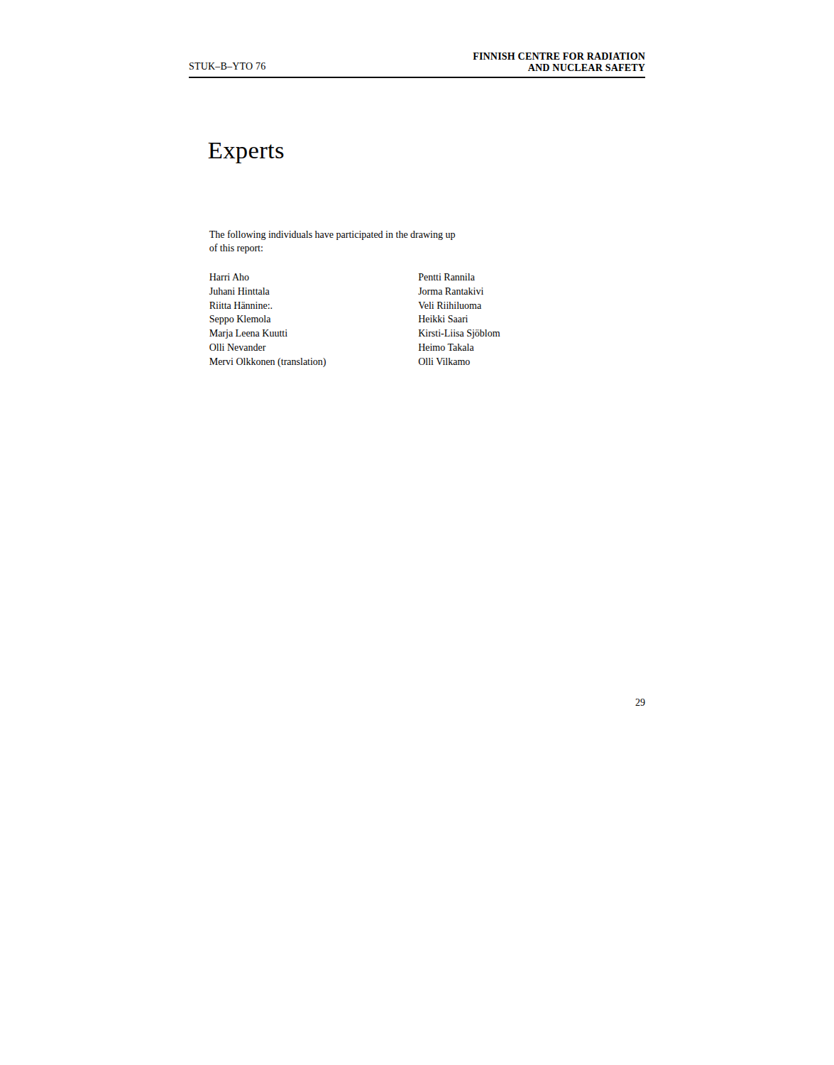STUK–B–YTO 76
Finnish Centre for Radiation
and Nuclear Safety
Experts
The following individuals have participated in the drawing up
of this report:
Harri Aho
Juhani Hinttala
Riitta Hännine:.
Seppo Klemola
Marja Leena Kuutti
Olli Nevander
Mervi Olkkonen (translation)
Pentti Rannila
Jorma Rantakivi
Veli Riihiluoma
Heikki Saari
Kirsti-Liisa Sjöblom
Heimo Takala
Olli Vilkamo
29